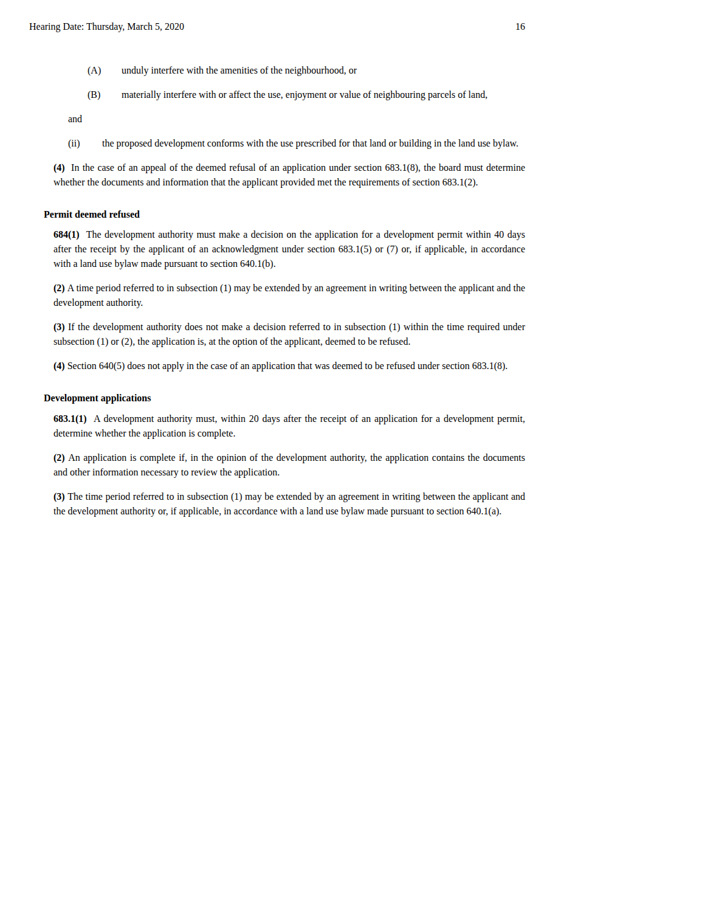Hearing Date: Thursday, March 5, 2020 16
(A) unduly interfere with the amenities of the neighbourhood, or
(B) materially interfere with or affect the use, enjoyment or value of neighbouring parcels of land,
and
(ii) the proposed development conforms with the use prescribed for that land or building in the land use bylaw.
(4) In the case of an appeal of the deemed refusal of an application under section 683.1(8), the board must determine whether the documents and information that the applicant provided met the requirements of section 683.1(2).
Permit deemed refused
684(1) The development authority must make a decision on the application for a development permit within 40 days after the receipt by the applicant of an acknowledgment under section 683.1(5) or (7) or, if applicable, in accordance with a land use bylaw made pursuant to section 640.1(b).
(2) A time period referred to in subsection (1) may be extended by an agreement in writing between the applicant and the development authority.
(3) If the development authority does not make a decision referred to in subsection (1) within the time required under subsection (1) or (2), the application is, at the option of the applicant, deemed to be refused.
(4) Section 640(5) does not apply in the case of an application that was deemed to be refused under section 683.1(8).
Development applications
683.1(1) A development authority must, within 20 days after the receipt of an application for a development permit, determine whether the application is complete.
(2) An application is complete if, in the opinion of the development authority, the application contains the documents and other information necessary to review the application.
(3) The time period referred to in subsection (1) may be extended by an agreement in writing between the applicant and the development authority or, if applicable, in accordance with a land use bylaw made pursuant to section 640.1(a).